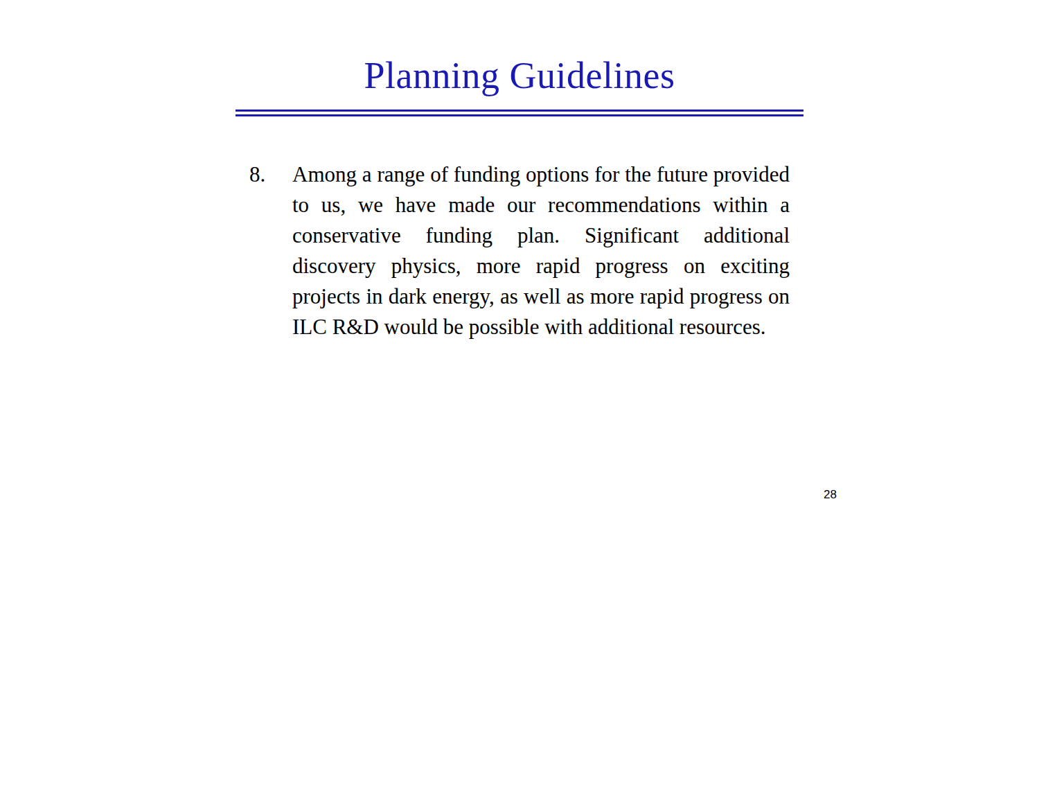Planning Guidelines
8.
Among a range of funding options for the future provided to us, we have made our recommendations within a conservative funding plan. Significant additional discovery physics, more rapid progress on exciting projects in dark energy, as well as more rapid progress on ILC R&D would be possible with additional resources.
28